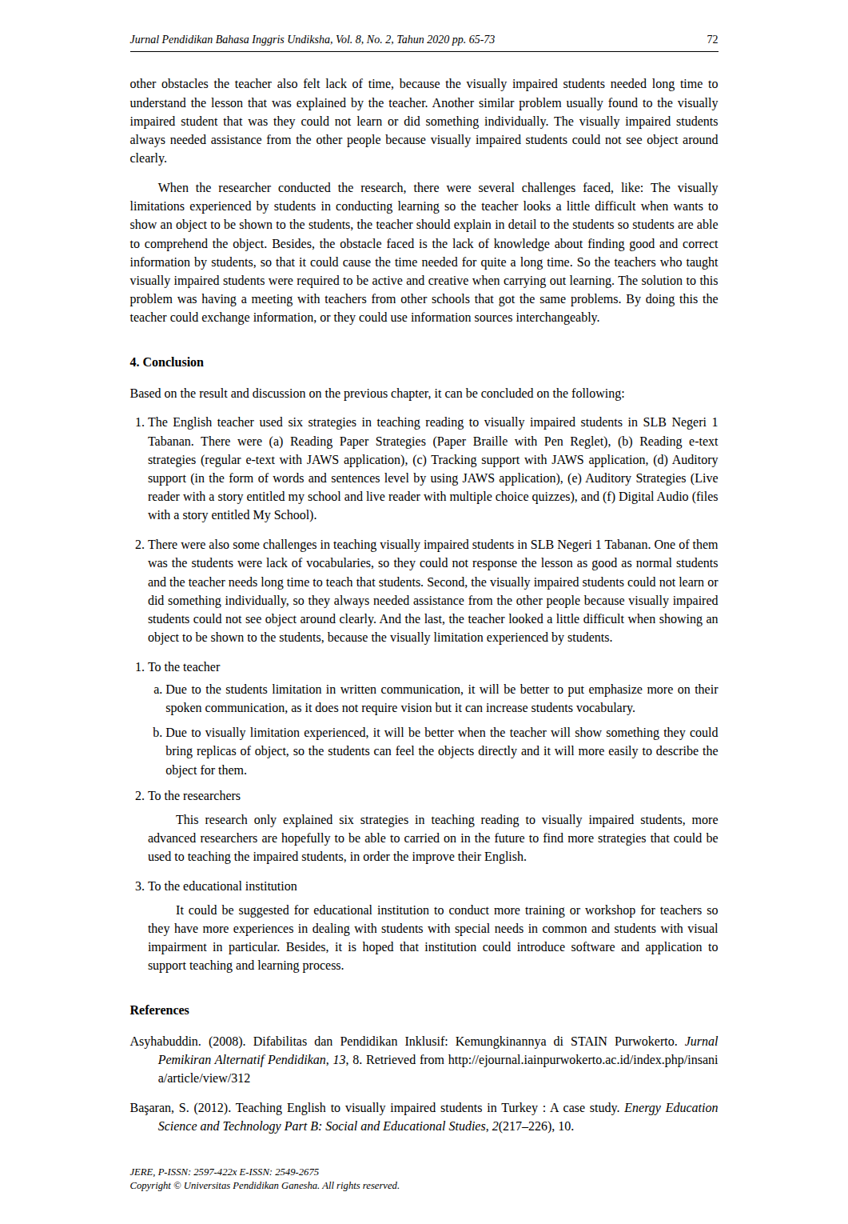Jurnal Pendidikan Bahasa Inggris Undiksha, Vol. 8, No. 2, Tahun 2020 pp. 65-73 72
other obstacles the teacher also felt lack of time, because the visually impaired students needed long time to understand the lesson that was explained by the teacher. Another similar problem usually found to the visually impaired student that was they could not learn or did something individually. The visually impaired students always needed assistance from the other people because visually impaired students could not see object around clearly.
When the researcher conducted the research, there were several challenges faced, like: The visually limitations experienced by students in conducting learning so the teacher looks a little difficult when wants to show an object to be shown to the students, the teacher should explain in detail to the students so students are able to comprehend the object. Besides, the obstacle faced is the lack of knowledge about finding good and correct information by students, so that it could cause the time needed for quite a long time. So the teachers who taught visually impaired students were required to be active and creative when carrying out learning. The solution to this problem was having a meeting with teachers from other schools that got the same problems. By doing this the teacher could exchange information, or they could use information sources interchangeably.
4. Conclusion
Based on the result and discussion on the previous chapter, it can be concluded on the following:
The English teacher used six strategies in teaching reading to visually impaired students in SLB Negeri 1 Tabanan. There were (a) Reading Paper Strategies (Paper Braille with Pen Reglet), (b) Reading e-text strategies (regular e-text with JAWS application), (c) Tracking support with JAWS application, (d) Auditory support (in the form of words and sentences level by using JAWS application), (e) Auditory Strategies (Live reader with a story entitled my school and live reader with multiple choice quizzes), and (f) Digital Audio (files with a story entitled My School).
There were also some challenges in teaching visually impaired students in SLB Negeri 1 Tabanan. One of them was the students were lack of vocabularies, so they could not response the lesson as good as normal students and the teacher needs long time to teach that students. Second, the visually impaired students could not learn or did something individually, so they always needed assistance from the other people because visually impaired students could not see object around clearly. And the last, the teacher looked a little difficult when showing an object to be shown to the students, because the visually limitation experienced by students.
To the teacher
Due to the students limitation in written communication, it will be better to put emphasize more on their spoken communication, as it does not require vision but it can increase students vocabulary.
Due to visually limitation experienced, it will be better when the teacher will show something they could bring replicas of object, so the students can feel the objects directly and it will more easily to describe the object for them.
To the researchers
This research only explained six strategies in teaching reading to visually impaired students, more advanced researchers are hopefully to be able to carried on in the future to find more strategies that could be used to teaching the impaired students, in order the improve their English.
To the educational institution
It could be suggested for educational institution to conduct more training or workshop for teachers so they have more experiences in dealing with students with special needs in common and students with visual impairment in particular. Besides, it is hoped that institution could introduce software and application to support teaching and learning process.
References
Asyhabuddin. (2008). Difabilitas dan Pendidikan Inklusif: Kemungkinannya di STAIN Purwokerto. Jurnal Pemikiran Alternatif Pendidikan, 13, 8. Retrieved from http://ejournal.iainpurwokerto.ac.id/index.php/insania/article/view/312
Başaran, S. (2012). Teaching English to visually impaired students in Turkey : A case study. Energy Education Science and Technology Part B: Social and Educational Studies, 2(217–226), 10.
JERE, P-ISSN: 2597-422x E-ISSN: 2549-2675 Copyright © Universitas Pendidikan Ganesha. All rights reserved.